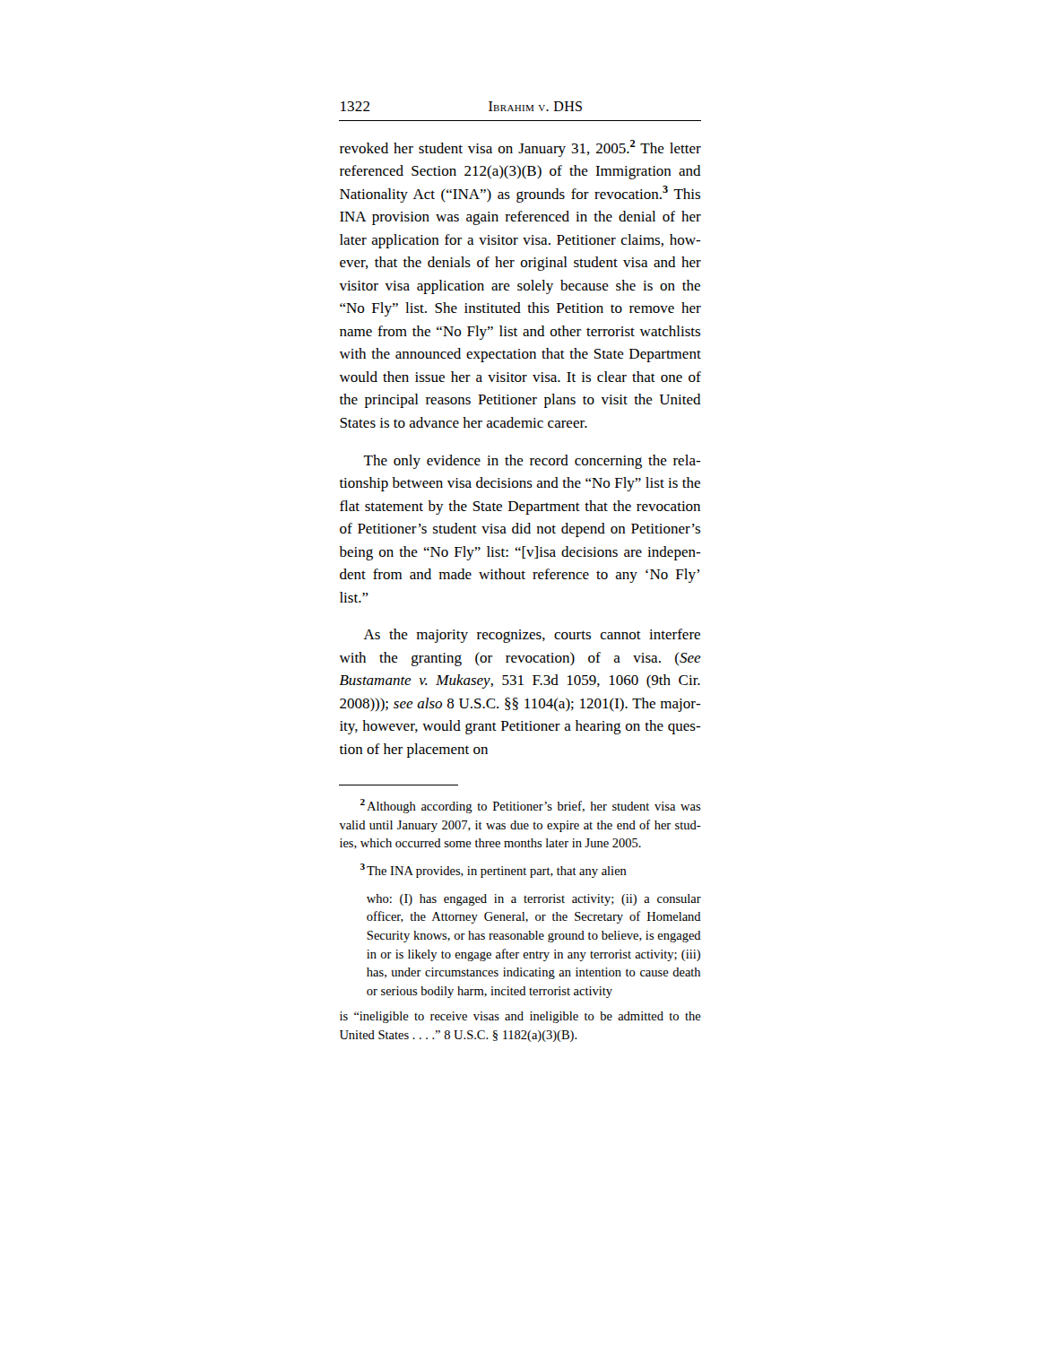1322 Ibrahim v. DHS
revoked her student visa on January 31, 2005.2 The letter referenced Section 212(a)(3)(B) of the Immigration and Nationality Act (“INA”) as grounds for revocation.3 This INA provision was again referenced in the denial of her later application for a visitor visa. Petitioner claims, however, that the denials of her original student visa and her visitor visa application are solely because she is on the “No Fly” list. She instituted this Petition to remove her name from the “No Fly” list and other terrorist watchlists with the announced expectation that the State Department would then issue her a visitor visa. It is clear that one of the principal reasons Petitioner plans to visit the United States is to advance her academic career.
The only evidence in the record concerning the relationship between visa decisions and the “No Fly” list is the flat statement by the State Department that the revocation of Petitioner’s student visa did not depend on Petitioner’s being on the “No Fly” list: “[v]isa decisions are independent from and made without reference to any ‘No Fly’ list.”
As the majority recognizes, courts cannot interfere with the granting (or revocation) of a visa. (See Bustamante v. Mukasey, 531 F.3d 1059, 1060 (9th Cir. 2008))); see also 8 U.S.C. §§ 1104(a); 1201(I). The majority, however, would grant Petitioner a hearing on the question of her placement on
2 Although according to Petitioner’s brief, her student visa was valid until January 2007, it was due to expire at the end of her studies, which occurred some three months later in June 2005.
3 The INA provides, in pertinent part, that any alien
who: (I) has engaged in a terrorist activity; (ii) a consular officer, the Attorney General, or the Secretary of Homeland Security knows, or has reasonable ground to believe, is engaged in or is likely to engage after entry in any terrorist activity; (iii) has, under circumstances indicating an intention to cause death or serious bodily harm, incited terrorist activity
is “ineligible to receive visas and ineligible to be admitted to the United States . . . .” 8 U.S.C. § 1182(a)(3)(B).